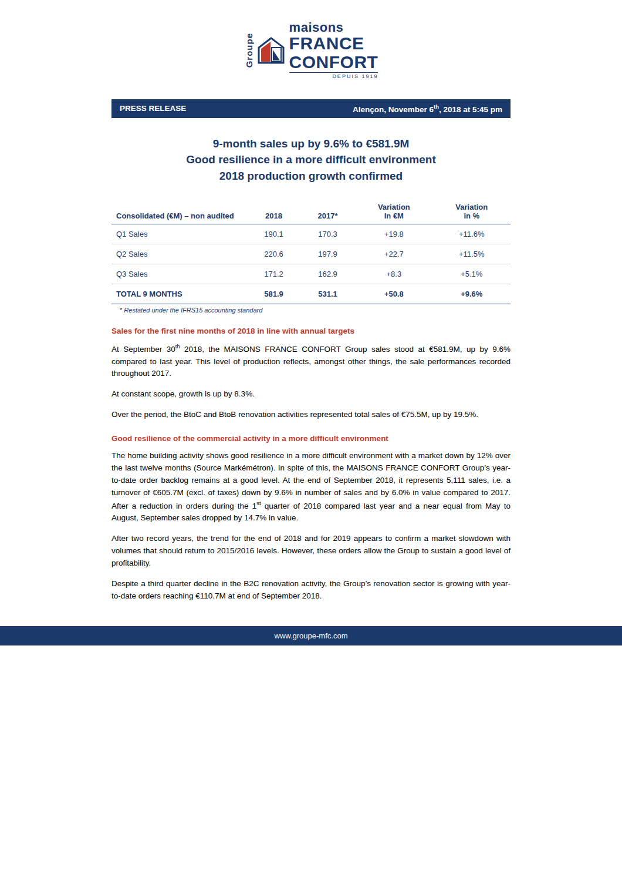Groupe
maisons
FRANCE
CONFORT
DEPUIS 1919
PRESS RELEASE Alençon, November 6th, 2018 at 5:45 pm
9-month sales up by 9.6% to €581.9M
Good resilience in a more difficult environment
2018 production growth confirmed
| Consolidated (€M) – non audited | 2018 | 2017* | Variation In €M | Variation in % |
| --- | --- | --- | --- | --- |
| Q1 Sales | 190.1 | 170.3 | +19.8 | +11.6% |
| Q2 Sales | 220.6 | 197.9 | +22.7 | +11.5% |
| Q3 Sales | 171.2 | 162.9 | +8.3 | +5.1% |
| TOTAL 9 MONTHS | 581.9 | 531.1 | +50.8 | +9.6% |
* Restated under the IFRS15 accounting standard
Sales for the first nine months of 2018 in line with annual targets
At September 30th 2018, the MAISONS FRANCE CONFORT Group sales stood at €581.9M, up by 9.6% compared to last year. This level of production reflects, amongst other things, the sale performances recorded throughout 2017.
At constant scope, growth is up by 8.3%.
Over the period, the BtoC and BtoB renovation activities represented total sales of €75.5M, up by 19.5%.
Good resilience of the commercial activity in a more difficult environment
The home building activity shows good resilience in a more difficult environment with a market down by 12% over the last twelve months (Source Markémétron). In spite of this, the MAISONS FRANCE CONFORT Group’s year-to-date order backlog remains at a good level. At the end of September 2018, it represents 5,111 sales, i.e. a turnover of €605.7M (excl. of taxes) down by 9.6% in number of sales and by 6.0% in value compared to 2017. After a reduction in orders during the 1st quarter of 2018 compared last year and a near equal from May to August, September sales dropped by 14.7% in value.
After two record years, the trend for the end of 2018 and for 2019 appears to confirm a market slowdown with volumes that should return to 2015/2016 levels. However, these orders allow the Group to sustain a good level of profitability.
Despite a third quarter decline in the B2C renovation activity, the Group’s renovation sector is growing with year-to-date orders reaching €110.7M at end of September 2018.
www.groupe-mfc.com